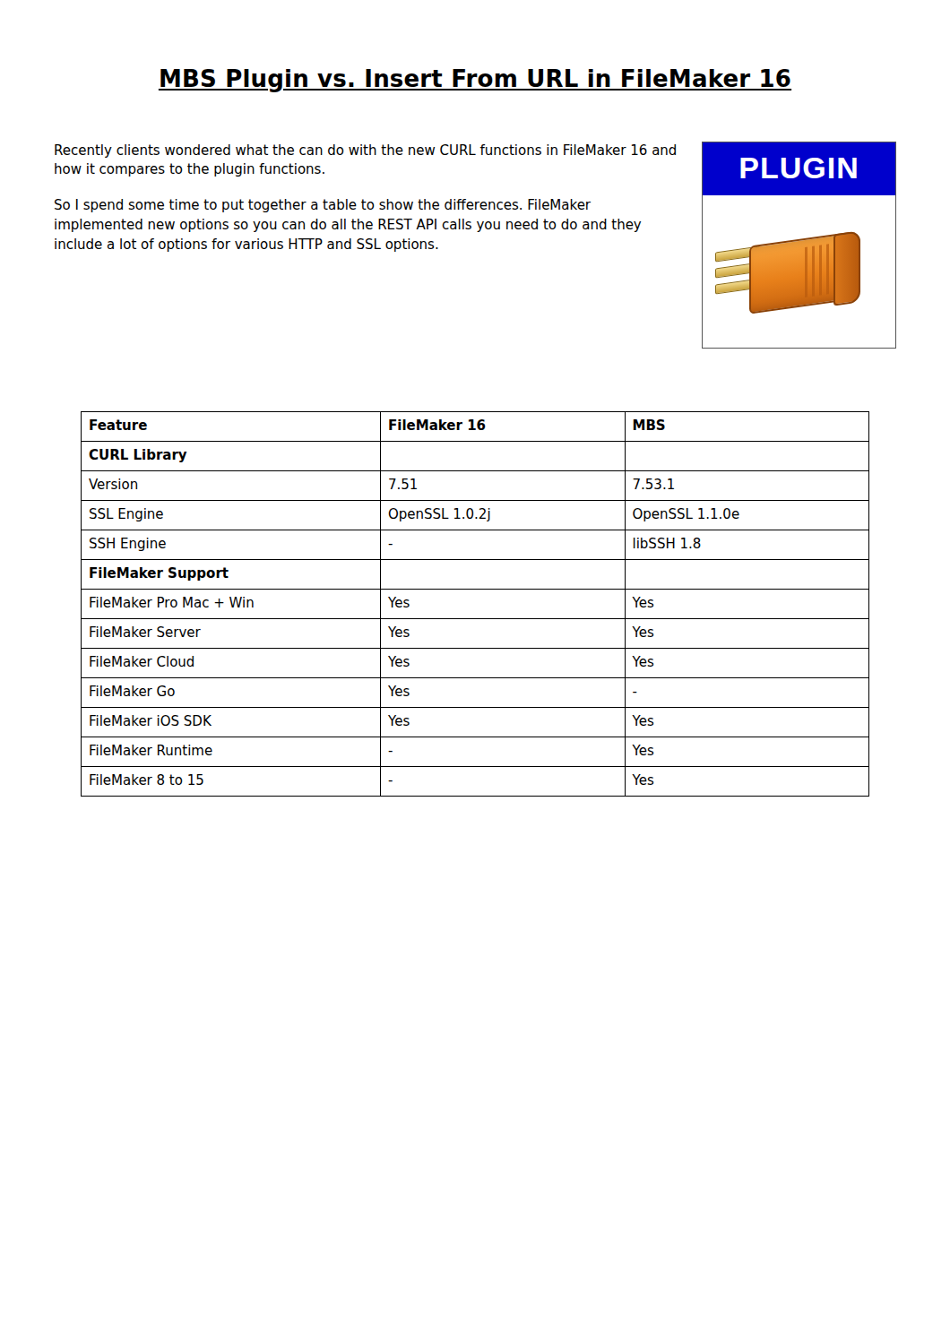MBS Plugin vs. Insert From URL in FileMaker 16
PLUGIN
Recently clients wondered what the can do with the new CURL functions in FileMaker 16 and how it compares to the plugin functions.
So I spend some time to put together a table to show the differences. FileMaker implemented new options so you can do all the REST API calls you need to do and they include a lot of options for various HTTP and SSL options.
| Feature | FileMaker 16 | MBS |
| --- | --- | --- |
| CURL Library | | |
| Version | 7.51 | 7.53.1 |
| SSL Engine | OpenSSL 1.0.2j | OpenSSL 1.1.0e |
| SSH Engine | - | libSSH 1.8 |
| FileMaker Support | | |
| FileMaker Pro Mac + Win | Yes | Yes |
| FileMaker Server | Yes | Yes |
| FileMaker Cloud | Yes | Yes |
| FileMaker Go | Yes | - |
| FileMaker iOS SDK | Yes | Yes |
| FileMaker Runtime | - | Yes |
| FileMaker 8 to 15 | - | Yes |